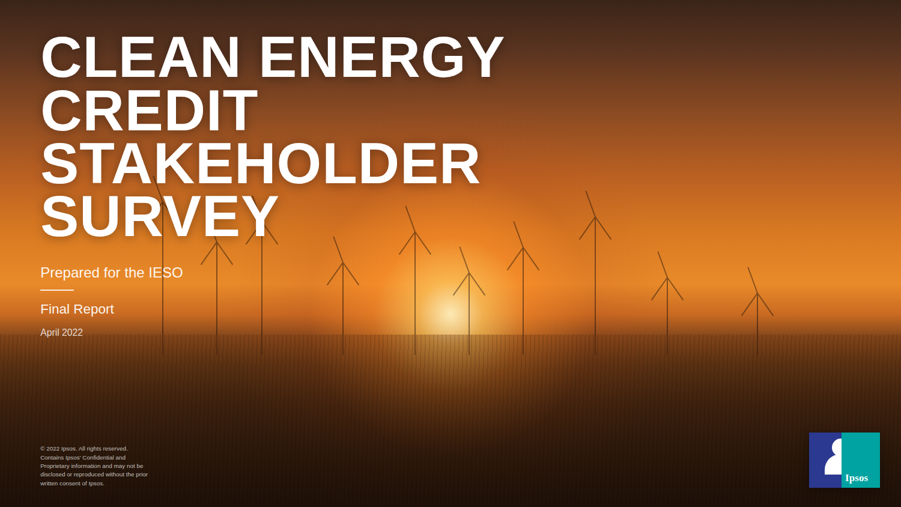Clean Energy Credit Stakeholder Survey
Prepared for the IESO
Final Report
April 2022
© 2022 Ipsos. All rights reserved. Contains Ipsos' Confidential and Proprietary information and may not be disclosed or reproduced without the prior written consent of Ipsos.
Ipsos